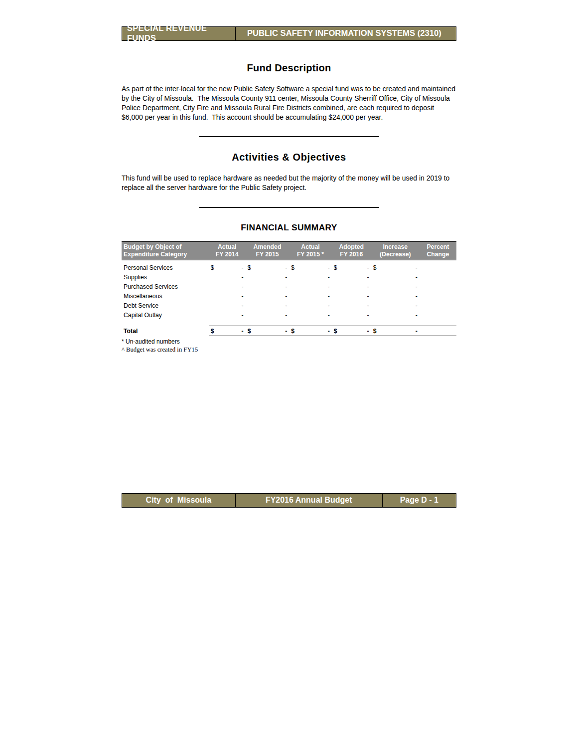SPECIAL REVENUE FUNDS
PUBLIC SAFETY INFORMATION SYSTEMS (2310)
Fund Description
As part of the inter-local for the new Public Safety Software a special fund was to be created and maintained by the City of Missoula. The Missoula County 911 center, Missoula County Sherriff Office, City of Missoula Police Department, City Fire and Missoula Rural Fire Districts combined, are each required to deposit $6,000 per year in this fund. This account should be accumulating $24,000 per year.
Activities & Objectives
This fund will be used to replace hardware as needed but the majority of the money will be used in 2019 to replace all the server hardware for the Public Safety project.
FINANCIAL SUMMARY
| Budget by Object of Expenditure Category | Actual FY 2014 | Amended FY 2015 | Actual FY 2015 * | Adopted FY 2016 | Increase (Decrease) | Percent Change |
| --- | --- | --- | --- | --- | --- | --- |
| Personal Services | $ | - | $ | - | $ | - | $ | - | $ | - | |
| Supplies | | - | | - | | - | | - | | - | |
| Purchased Services | | - | | - | | - | | - | | - | |
| Miscellaneous | | - | | - | | - | | - | | - | |
| Debt Service | | - | | - | | - | | - | | - | |
| Capital Outlay | | - | | - | | - | | - | | - | |
| Total | $ | - | $ | - | $ | - | $ | - | $ | - | |
* Un-audited numbers
^ Budget was created in FY15
City of Missoula
FY2016 Annual Budget
Page D - 1